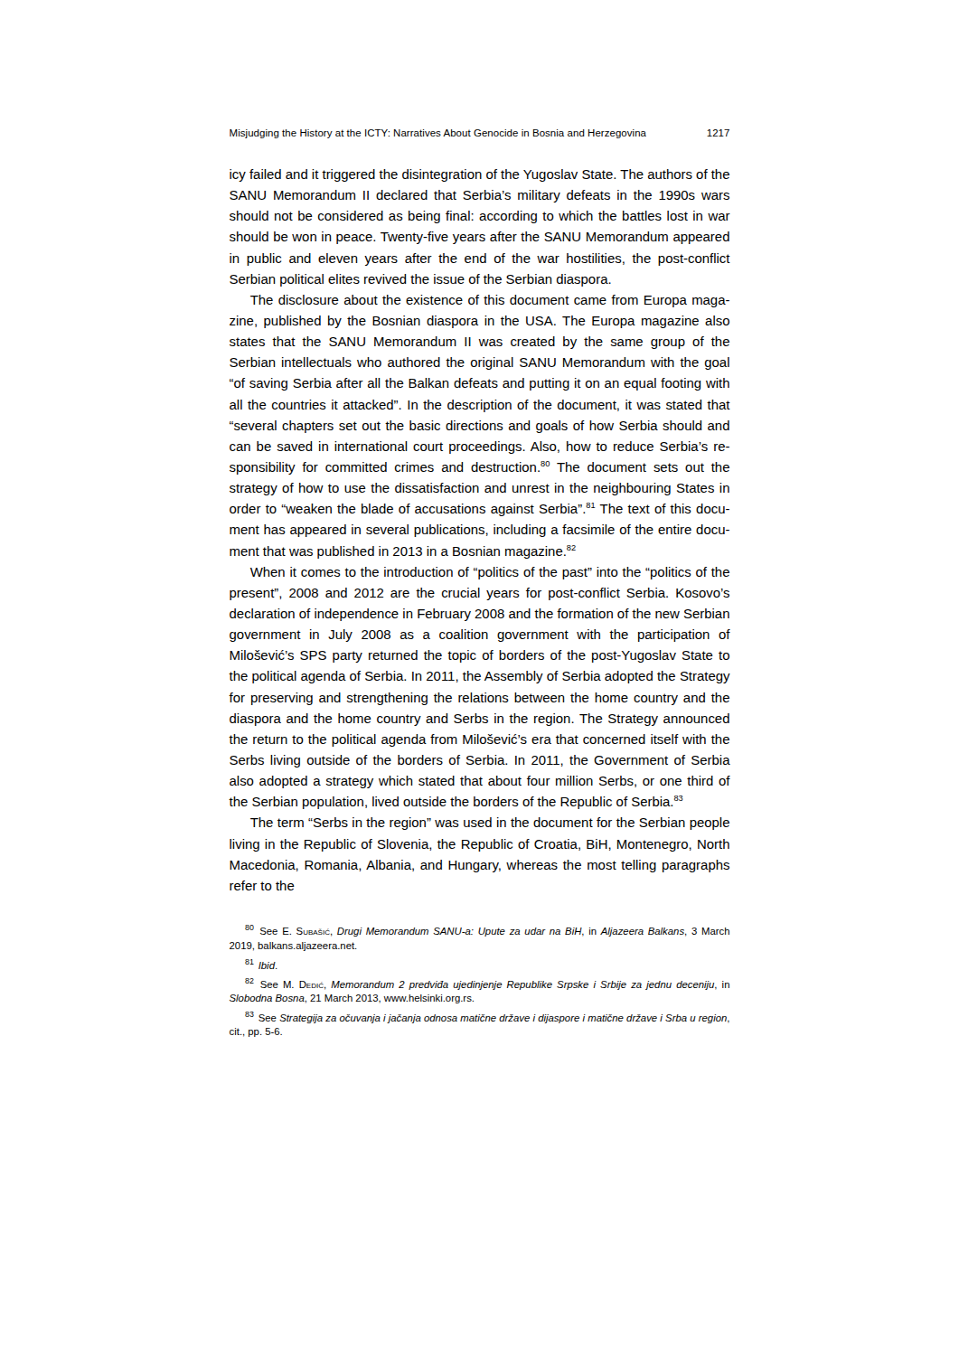Misjudging the History at the ICTY: Narratives About Genocide in Bosnia and Herzegovina 1217
icy failed and it triggered the disintegration of the Yugoslav State. The authors of the SANU Memorandum II declared that Serbia’s military defeats in the 1990s wars should not be considered as being final: according to which the battles lost in war should be won in peace. Twenty-five years after the SANU Memorandum appeared in public and eleven years after the end of the war hostilities, the post-conflict Serbian political elites revived the issue of the Serbian diaspora.
The disclosure about the existence of this document came from Europa magazine, published by the Bosnian diaspora in the USA. The Europa magazine also states that the SANU Memorandum II was created by the same group of the Serbian intellectuals who authored the original SANU Memorandum with the goal “of saving Serbia after all the Balkan defeats and putting it on an equal footing with all the countries it attacked”. In the description of the document, it was stated that “several chapters set out the basic directions and goals of how Serbia should and can be saved in international court proceedings. Also, how to reduce Serbia’s responsibility for committed crimes and destruction.80 The document sets out the strategy of how to use the dissatisfaction and unrest in the neighbouring States in order to “weaken the blade of accusations against Serbia”.81 The text of this document has appeared in several publications, including a facsimile of the entire document that was published in 2013 in a Bosnian magazine.82
When it comes to the introduction of “politics of the past” into the “politics of the present”, 2008 and 2012 are the crucial years for post-conflict Serbia. Kosovo’s declaration of independence in February 2008 and the formation of the new Serbian government in July 2008 as a coalition government with the participation of Milošević’s SPS party returned the topic of borders of the post-Yugoslav State to the political agenda of Serbia. In 2011, the Assembly of Serbia adopted the Strategy for preserving and strengthening the relations between the home country and the diaspora and the home country and Serbs in the region. The Strategy announced the return to the political agenda from Milošević’s era that concerned itself with the Serbs living outside of the borders of Serbia. In 2011, the Government of Serbia also adopted a strategy which stated that about four million Serbs, or one third of the Serbian population, lived outside the borders of the Republic of Serbia.83
The term “Serbs in the region” was used in the document for the Serbian people living in the Republic of Slovenia, the Republic of Croatia, BiH, Montenegro, North Macedonia, Romania, Albania, and Hungary, whereas the most telling paragraphs refer to the
80 See E. Subašić, Drugi Memorandum SANU-a: Upute za udar na BiH, in Aljazeera Balkans, 3 March 2019, balkans.aljazeera.net.
81 Ibid.
82 See M. Dedić, Memorandum 2 predviđa ujedinjenje Republike Srpske i Srbije za jednu deceniju, in Slobodna Bosna, 21 March 2013, www.helsinki.org.rs.
83 See Strategija za očuvanja i jačanja odnosa matične države i dijaspore i matične države i Srba u region, cit., pp. 5-6.